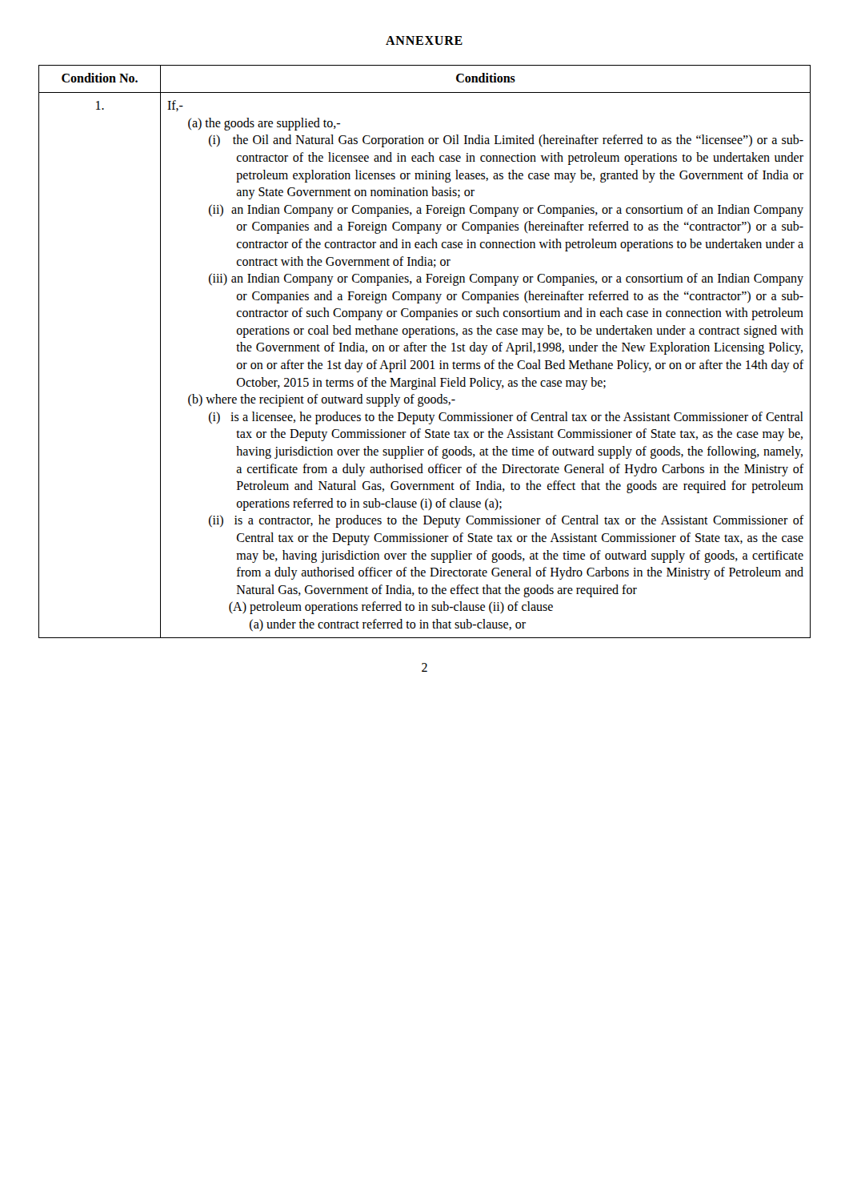ANNEXURE
| Condition No. | Conditions |
| --- | --- |
| 1. | If,- (a) the goods are supplied to,- (i) the Oil and Natural Gas Corporation or Oil India Limited (hereinafter referred to as the “licensee”) or a sub-contractor of the licensee and in each case in connection with petroleum operations to be undertaken under petroleum exploration licenses or mining leases, as the case may be, granted by the Government of India or any State Government on nomination basis; or (ii) an Indian Company or Companies, a Foreign Company or Companies, or a consortium of an Indian Company or Companies and a Foreign Company or Companies (hereinafter referred to as the “contractor”) or a sub-contractor of the contractor and in each case in connection with petroleum operations to be undertaken under a contract with the Government of India; or (iii) an Indian Company or Companies, a Foreign Company or Companies, or a consortium of an Indian Company or Companies and a Foreign Company or Companies (hereinafter referred to as the “contractor”) or a sub-contractor of such Company or Companies or such consortium and in each case in connection with petroleum operations or coal bed methane operations, as the case may be, to be undertaken under a contract signed with the Government of India, on or after the 1st day of April,1998, under the New Exploration Licensing Policy, or on or after the 1st day of April 2001 in terms of the Coal Bed Methane Policy, or on or after the 14th day of October, 2015 in terms of the Marginal Field Policy, as the case may be; (b) where the recipient of outward supply of goods,- (i) is a licensee, he produces to the Deputy Commissioner of Central tax or the Assistant Commissioner of Central tax or the Deputy Commissioner of State tax or the Assistant Commissioner of State tax, as the case may be, having jurisdiction over the supplier of goods, at the time of outward supply of goods, the following, namely, a certificate from a duly authorised officer of the Directorate General of Hydro Carbons in the Ministry of Petroleum and Natural Gas, Government of India, to the effect that the goods are required for petroleum operations referred to in sub-clause (i) of clause (a); (ii) is a contractor, he produces to the Deputy Commissioner of Central tax or the Assistant Commissioner of Central tax or the Deputy Commissioner of State tax or the Assistant Commissioner of State tax, as the case may be, having jurisdiction over the supplier of goods, at the time of outward supply of goods, a certificate from a duly authorised officer of the Directorate General of Hydro Carbons in the Ministry of Petroleum and Natural Gas, Government of India, to the effect that the goods are required for (A) petroleum operations referred to in sub-clause (ii) of clause (a) under the contract referred to in that sub-clause, or |
2